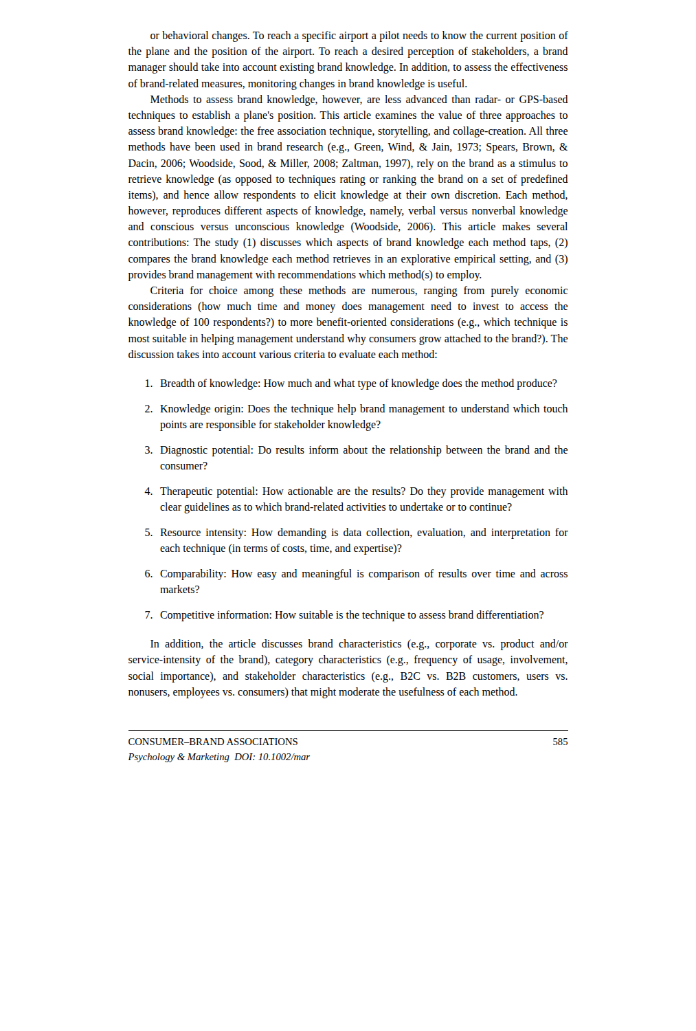or behavioral changes. To reach a specific airport a pilot needs to know the current position of the plane and the position of the airport. To reach a desired perception of stakeholders, a brand manager should take into account existing brand knowledge. In addition, to assess the effectiveness of brand-related measures, monitoring changes in brand knowledge is useful.
Methods to assess brand knowledge, however, are less advanced than radar- or GPS-based techniques to establish a plane's position. This article examines the value of three approaches to assess brand knowledge: the free association technique, storytelling, and collage-creation. All three methods have been used in brand research (e.g., Green, Wind, & Jain, 1973; Spears, Brown, & Dacin, 2006; Woodside, Sood, & Miller, 2008; Zaltman, 1997), rely on the brand as a stimulus to retrieve knowledge (as opposed to techniques rating or ranking the brand on a set of predefined items), and hence allow respondents to elicit knowledge at their own discretion. Each method, however, reproduces different aspects of knowledge, namely, verbal versus nonverbal knowledge and conscious versus unconscious knowledge (Woodside, 2006). This article makes several contributions: The study (1) discusses which aspects of brand knowledge each method taps, (2) compares the brand knowledge each method retrieves in an explorative empirical setting, and (3) provides brand management with recommendations which method(s) to employ.
Criteria for choice among these methods are numerous, ranging from purely economic considerations (how much time and money does management need to invest to access the knowledge of 100 respondents?) to more benefit-oriented considerations (e.g., which technique is most suitable in helping management understand why consumers grow attached to the brand?). The discussion takes into account various criteria to evaluate each method:
Breadth of knowledge: How much and what type of knowledge does the method produce?
Knowledge origin: Does the technique help brand management to understand which touch points are responsible for stakeholder knowledge?
Diagnostic potential: Do results inform about the relationship between the brand and the consumer?
Therapeutic potential: How actionable are the results? Do they provide management with clear guidelines as to which brand-related activities to undertake or to continue?
Resource intensity: How demanding is data collection, evaluation, and interpretation for each technique (in terms of costs, time, and expertise)?
Comparability: How easy and meaningful is comparison of results over time and across markets?
Competitive information: How suitable is the technique to assess brand differentiation?
In addition, the article discusses brand characteristics (e.g., corporate vs. product and/or service-intensity of the brand), category characteristics (e.g., frequency of usage, involvement, social importance), and stakeholder characteristics (e.g., B2C vs. B2B customers, users vs. nonusers, employees vs. consumers) that might moderate the usefulness of each method.
CONSUMER–BRAND ASSOCIATIONS
585
Psychology & Marketing DOI: 10.1002/mar